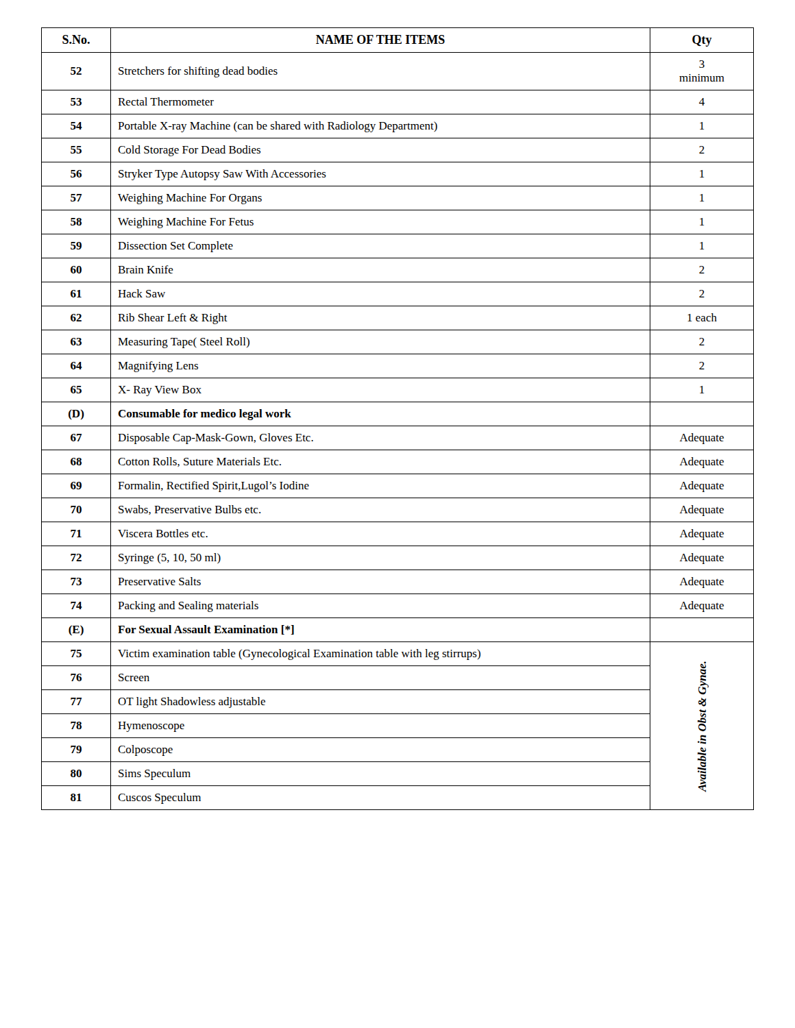| S.No. | NAME OF THE ITEMS | Qty |
| --- | --- | --- |
| 52 | Stretchers for shifting dead bodies | 3 minimum |
| 53 | Rectal Thermometer | 4 |
| 54 | Portable X-ray Machine (can be shared with Radiology Department) | 1 |
| 55 | Cold Storage For Dead Bodies | 2 |
| 56 | Stryker Type Autopsy Saw With Accessories | 1 |
| 57 | Weighing Machine For Organs | 1 |
| 58 | Weighing Machine For Fetus | 1 |
| 59 | Dissection Set Complete | 1 |
| 60 | Brain Knife | 2 |
| 61 | Hack Saw | 2 |
| 62 | Rib Shear Left & Right | 1 each |
| 63 | Measuring Tape( Steel Roll) | 2 |
| 64 | Magnifying Lens | 2 |
| 65 | X- Ray View Box | 1 |
| (D) | Consumable for medico legal work | |
| 67 | Disposable Cap-Mask-Gown, Gloves Etc. | Adequate |
| 68 | Cotton Rolls, Suture Materials Etc. | Adequate |
| 69 | Formalin, Rectified Spirit,Lugol’s Iodine | Adequate |
| 70 | Swabs, Preservative Bulbs etc. | Adequate |
| 71 | Viscera Bottles etc. | Adequate |
| 72 | Syringe (5, 10, 50 ml) | Adequate |
| 73 | Preservative Salts | Adequate |
| 74 | Packing and Sealing materials | Adequate |
| (E) | For Sexual Assault Examination [*] | |
| 75 | Victim examination table (Gynecological Examination table with leg stirrups) | Available in Obst & Gynae. |
| 76 | Screen |
| 77 | OT light Shadowless adjustable |
| 78 | Hymenoscope |
| 79 | Colposcope |
| 80 | Sims Speculum |
| 81 | Cuscos Speculum |